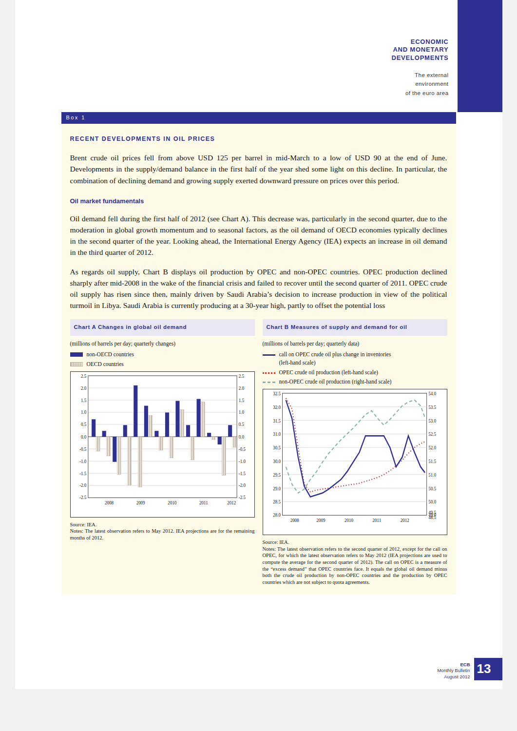ECONOMIC
AND MONETARY
DEVELOPMENTS
The external
environment
of the euro area
Box 1
Recent developments in oil prices
Brent crude oil prices fell from above USD 125 per barrel in mid-March to a low of USD 90 at the end of June. Developments in the supply/demand balance in the first half of the year shed some light on this decline. In particular, the combination of declining demand and growing supply exerted downward pressure on prices over this period.
Oil market fundamentals
Oil demand fell during the first half of 2012 (see Chart A). This decrease was, particularly in the second quarter, due to the moderation in global growth momentum and to seasonal factors, as the oil demand of OECD economies typically declines in the second quarter of the year. Looking ahead, the International Energy Agency (IEA) expects an increase in oil demand in the third quarter of 2012.
As regards oil supply, Chart B displays oil production by OPEC and non-OPEC countries. OPEC production declined sharply after mid-2008 in the wake of the financial crisis and failed to recover until the second quarter of 2011. OPEC crude oil supply has risen since then, mainly driven by Saudi Arabia’s decision to increase production in view of the political turmoil in Libya. Saudi Arabia is currently producing at a 30-year high, partly to offset the potential loss
Chart A Changes in global oil demand
(millions of barrels per day; quarterly changes)
non-OECD countries
OECD countries
2.5 2.0 1.5 1.0 0.5 0.0 -0.5 -1.0 -1.5 -2.0 -2.5 2.5 2.0 1.5 1.0 0.5 0.0 -0.5 -1.0 -1.5 -2.0 -2.5 2008 2009 2010 2011 2012
Source: IEA. Notes: The latest observation refers to May 2012. IEA projections are for the remaining months of 2012.
Chart B Measures of supply and demand for oil
(millions of barrels per day; quarterly data)
call on OPEC crude oil plus change in inventories
(left-hand scale)
OPEC crude oil production (left-hand scale)
non-OPEC crude oil production (right-hand scale)
32.5 32.0 31.5 31.0 30.5 30.0 29.5 29.0 28.5 28.0 54.0 53.5 53.0 52.5 52.0 51.5 51.0 50.5 50.0 49.5 49.0 48.5 2008 2009 2010 2011 2012
Source: IEA. Notes: The latest observation refers to the second quarter of 2012, except for the call on OPEC, for which the latest observation refers to May 2012 (IEA projections are used to compute the average for the second quarter of 2012). The call on OPEC is a measure of the “excess demand” that OPEC countries face. It equals the global oil demand minus both the crude oil production by non-OPEC countries and the production by OPEC countries which are not subject to quota agreements.
ECB
Monthly Bulletin
August 2012
13